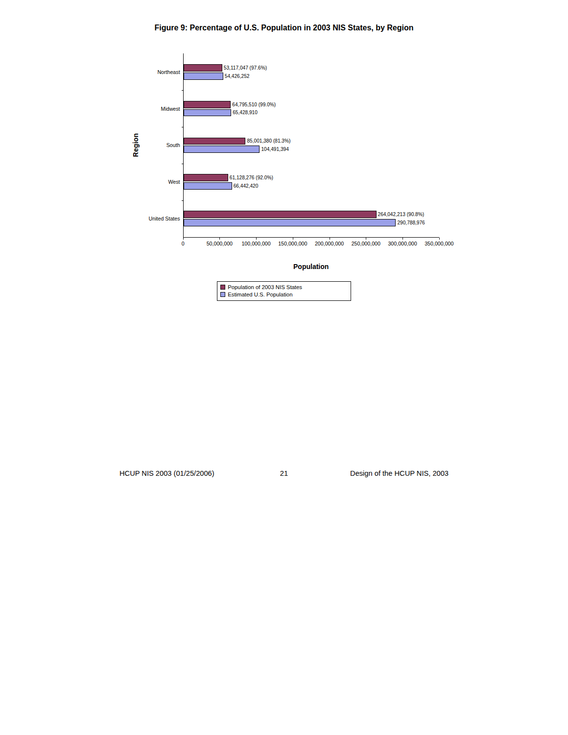Figure 9: Percentage of U.S. Population in 2003 NIS States, by Region
Region
Northeast
Midwest
South
West
United States
53,117,047 (97.6%)
54,426,252
64,795,510 (99.0%)
65,428,910
85,001,380 (81.3%)
104,491,394
61,128,276 (92.0%)
66,442,420
264,042,213 (90.8%)
290,788,976
0
50,000,000
100,000,000
150,000,000
200,000,000
250,000,000
300,000,000
350,000,000
Population
Population of 2003 NIS States
Estimated U.S. Population
HCUP NIS 2003 (01/25/2006)
21
Design of the HCUP NIS, 2003